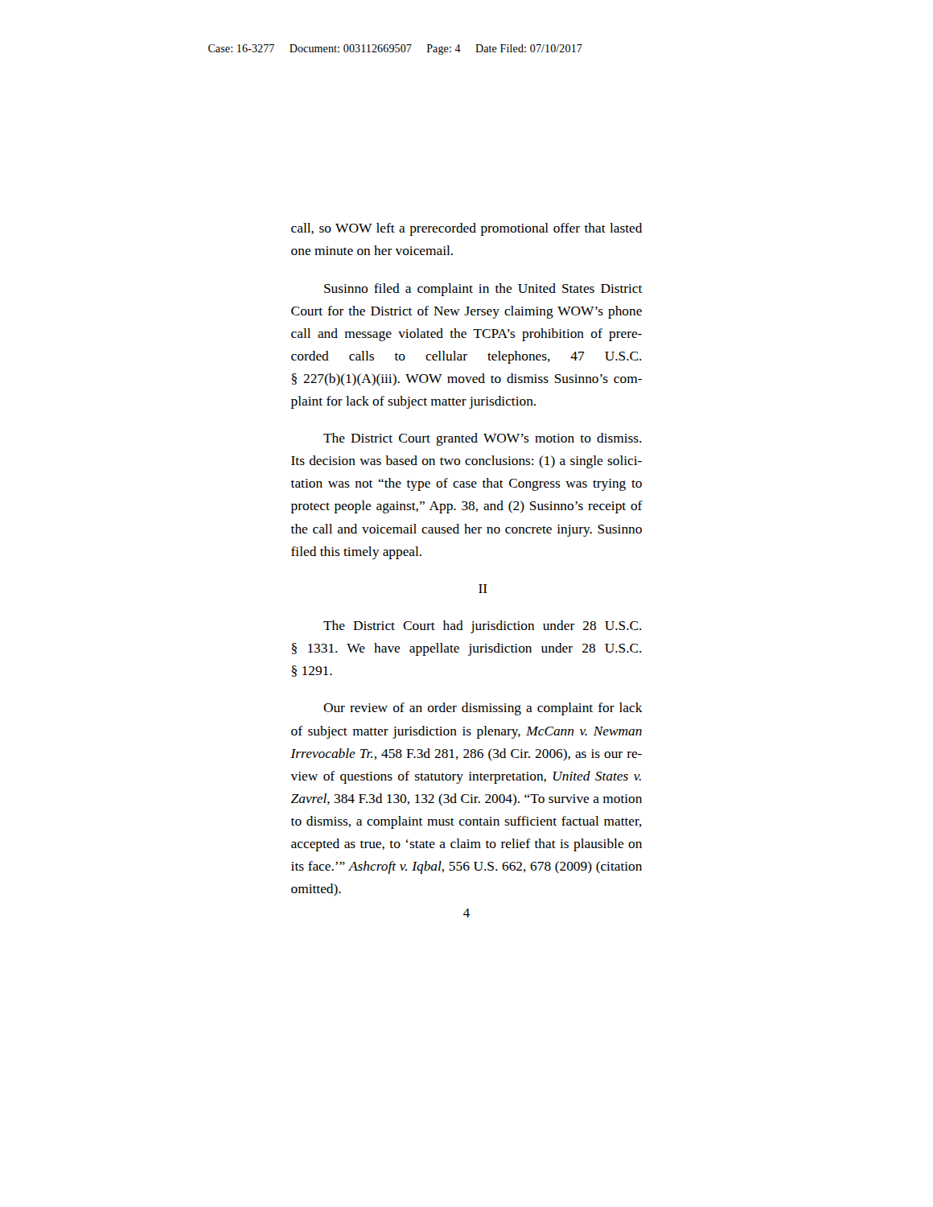Case: 16-3277 Document: 003112669507 Page: 4 Date Filed: 07/10/2017
call, so WOW left a prerecorded promotional offer that lasted one minute on her voicemail.
Susinno filed a complaint in the United States District Court for the District of New Jersey claiming WOW’s phone call and message violated the TCPA’s prohibition of prerecorded calls to cellular telephones, 47 U.S.C. § 227(b)(1)(A)(iii). WOW moved to dismiss Susinno’s complaint for lack of subject matter jurisdiction.
The District Court granted WOW’s motion to dismiss. Its decision was based on two conclusions: (1) a single solicitation was not “the type of case that Congress was trying to protect people against,” App. 38, and (2) Susinno’s receipt of the call and voicemail caused her no concrete injury. Susinno filed this timely appeal.
II
The District Court had jurisdiction under 28 U.S.C. § 1331. We have appellate jurisdiction under 28 U.S.C. § 1291.
Our review of an order dismissing a complaint for lack of subject matter jurisdiction is plenary, McCann v. Newman Irrevocable Tr., 458 F.3d 281, 286 (3d Cir. 2006), as is our review of questions of statutory interpretation, United States v. Zavrel, 384 F.3d 130, 132 (3d Cir. 2004). “To survive a motion to dismiss, a complaint must contain sufficient factual matter, accepted as true, to ‘state a claim to relief that is plausible on its face.’” Ashcroft v. Iqbal, 556 U.S. 662, 678 (2009) (citation omitted).
4